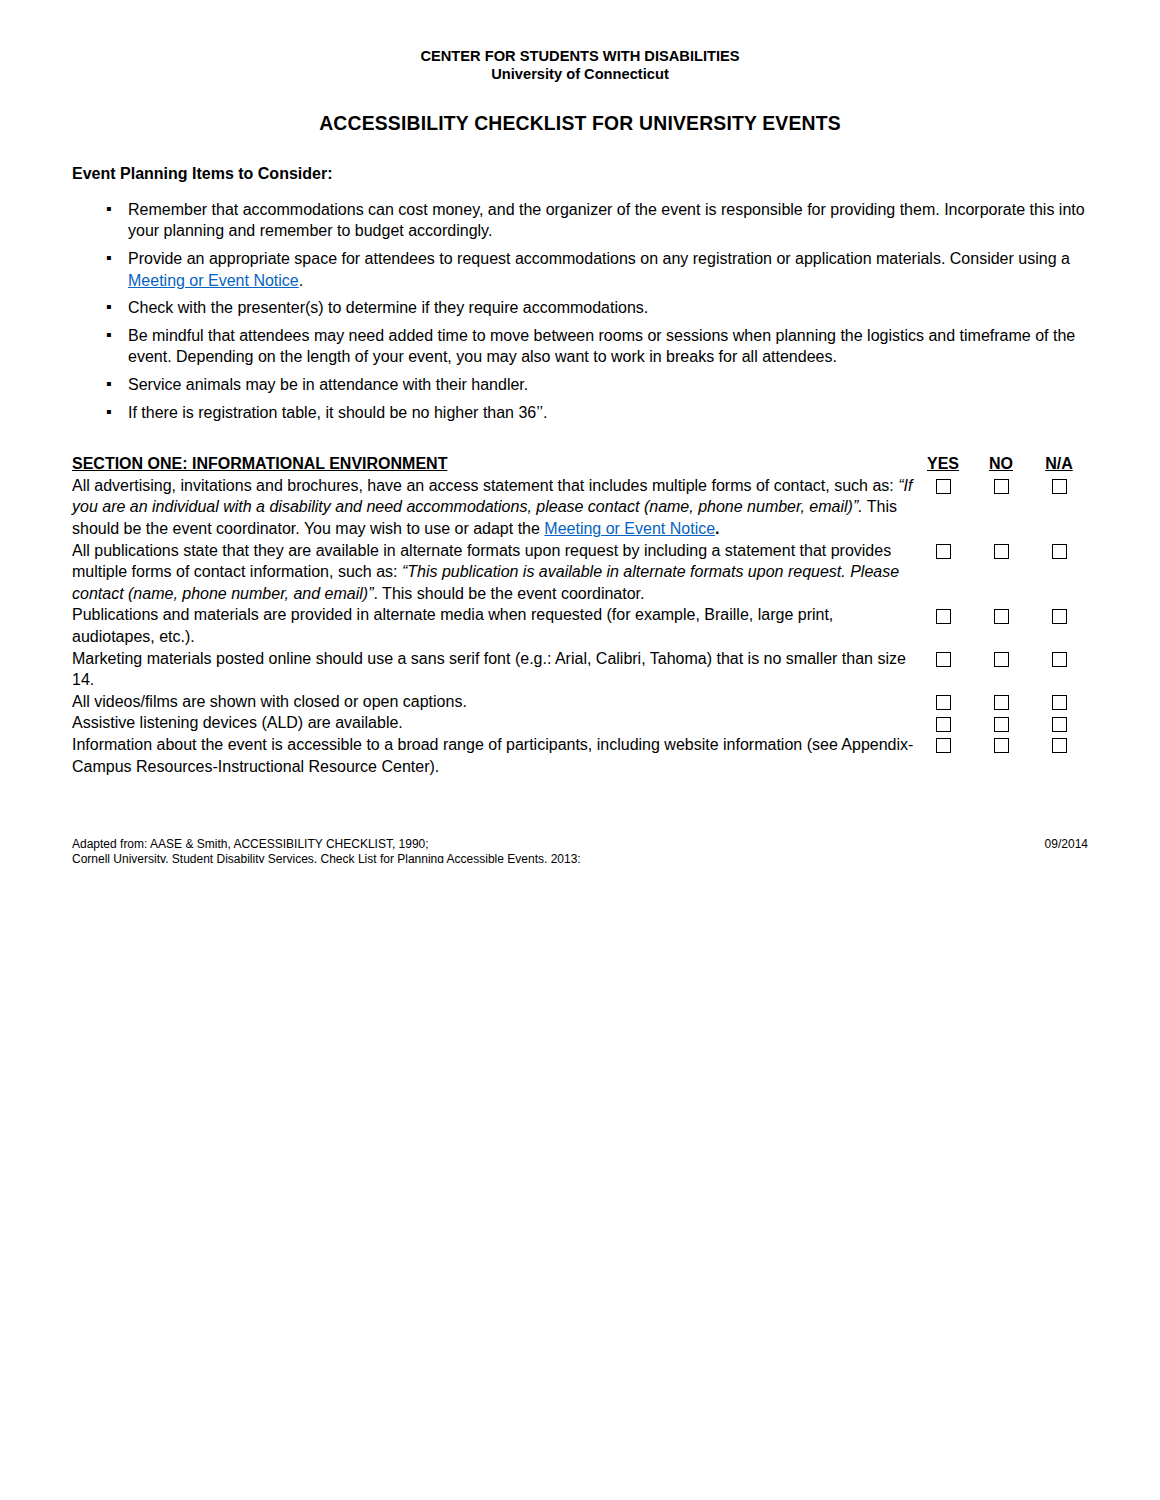CENTER FOR STUDENTS WITH DISABILITIES
University of Connecticut
ACCESSIBILITY CHECKLIST FOR UNIVERSITY EVENTS
Event Planning Items to Consider:
Remember that accommodations can cost money, and the organizer of the event is responsible for providing them. Incorporate this into your planning and remember to budget accordingly.
Provide an appropriate space for attendees to request accommodations on any registration or application materials. Consider using a Meeting or Event Notice.
Check with the presenter(s) to determine if they require accommodations.
Be mindful that attendees may need added time to move between rooms or sessions when planning the logistics and timeframe of the event. Depending on the length of your event, you may also want to work in breaks for all attendees.
Service animals may be in attendance with their handler.
If there is registration table, it should be no higher than 36’’.
| SECTION ONE: INFORMATIONAL ENVIRONMENT | YES | NO | N/A |
| All advertising, invitations and brochures, have an access statement that includes multiple forms of contact, such as: “If you are an individual with a disability and need accommodations, please contact (name, phone number, email)”. This should be the event coordinator. You may wish to use or adapt the Meeting or Event Notice . | | | |
| All publications state that they are available in alternate formats upon request by including a statement that provides multiple forms of contact information, such as: “This publication is available in alternate formats upon request. Please contact (name, phone number, and email)” . This should be the event coordinator. | | | |
| Publications and materials are provided in alternate media when requested (for example, Braille, large print, audiotapes, etc.). | | | |
| Marketing materials posted online should use a sans serif font (e.g.: Arial, Calibri, Tahoma) that is no smaller than size 14. | | | |
| All videos/films are shown with closed or open captions. | | | |
| Assistive listening devices (ALD) are available. | | | |
| Information about the event is accessible to a broad range of participants, including website information (see Appendix-Campus Resources-Instructional Resource Center). | | | |
09/2014 Adapted from: AASE & Smith, ACCESSIBILITY CHECKLIST, 1990;
Cornell University, Student Disability Services, Check List for Planning Accessible Events, 2013;